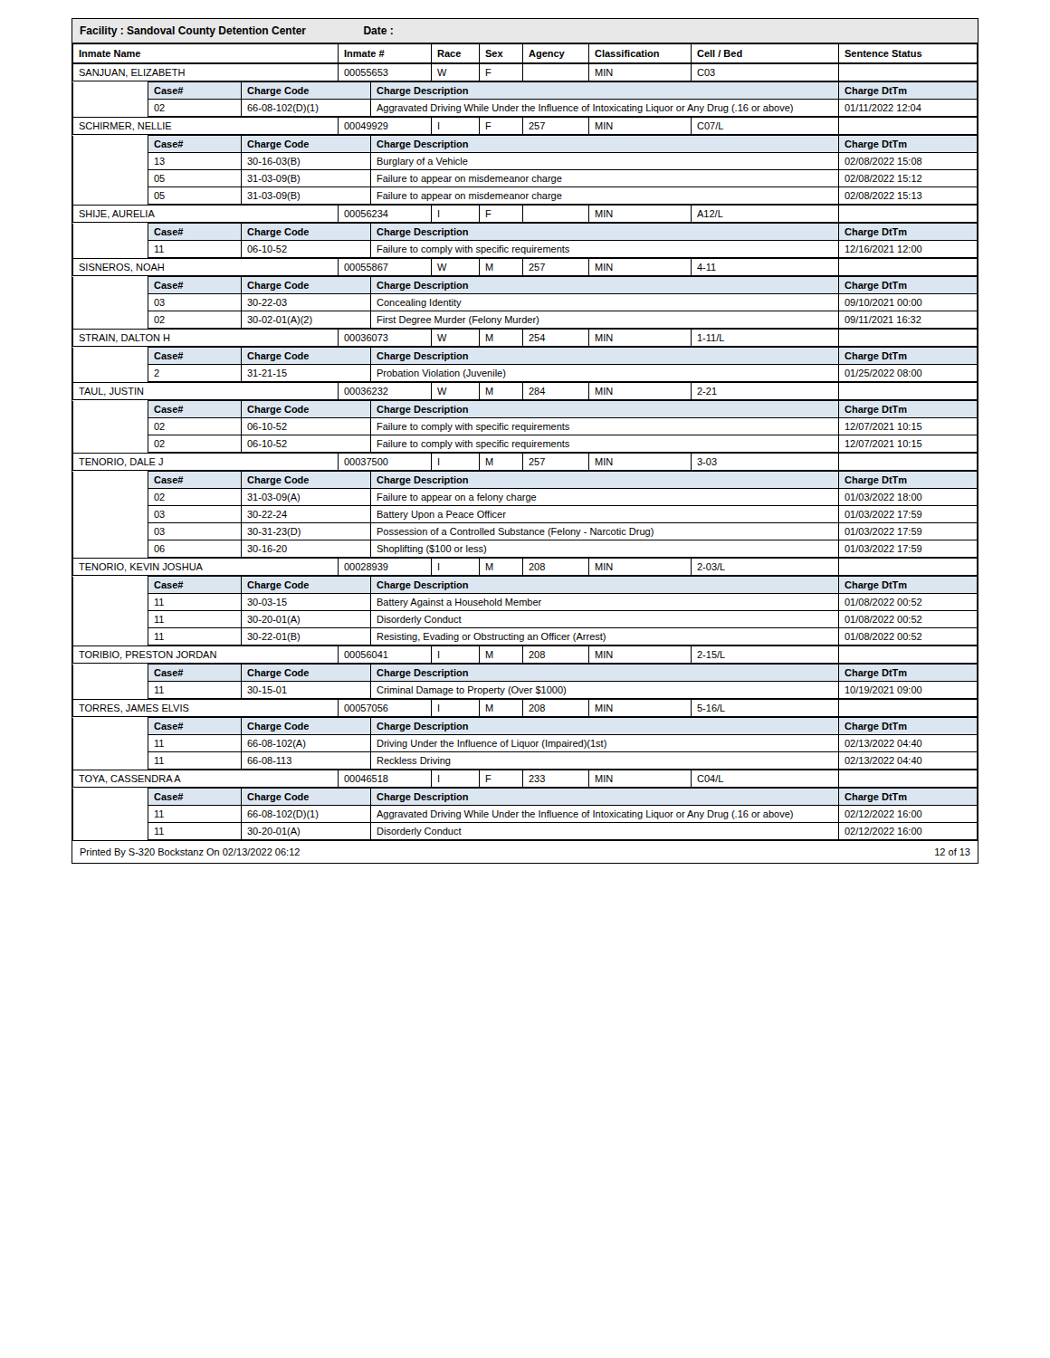Facility : Sandoval County Detention Center Date :
| Inmate Name | Inmate # | Race | Sex | Agency | Classification | Cell / Bed | Sentence Status |
| --- | --- | --- | --- | --- | --- | --- | --- |
| SANJUAN, ELIZABETH | 00055653 | W | F | | MIN | C03 | |
| | Case# | Charge Code | Charge Description | Charge DtTm |
| | 02 | 66-08-102(D)(1) | Aggravated Driving While Under the Influence of Intoxicating Liquor or Any Drug (.16 or above) | 01/11/2022 12:04 |
| SCHIRMER, NELLIE | 00049929 | I | F | 257 | MIN | C07/L | |
| | Case# | Charge Code | Charge Description | Charge DtTm |
| | 13 | 30-16-03(B) | Burglary of a Vehicle | 02/08/2022 15:08 |
| | 05 | 31-03-09(B) | Failure to appear on misdemeanor charge | 02/08/2022 15:12 |
| | 05 | 31-03-09(B) | Failure to appear on misdemeanor charge | 02/08/2022 15:13 |
| SHIJE, AURELIA | 00056234 | I | F | | MIN | A12/L | |
| | Case# | Charge Code | Charge Description | Charge DtTm |
| | 11 | 06-10-52 | Failure to comply with specific requirements | 12/16/2021 12:00 |
| SISNEROS, NOAH | 00055867 | W | M | 257 | MIN | 4-11 | |
| | Case# | Charge Code | Charge Description | Charge DtTm |
| | 03 | 30-22-03 | Concealing Identity | 09/10/2021 00:00 |
| | 02 | 30-02-01(A)(2) | First Degree Murder (Felony Murder) | 09/11/2021 16:32 |
| STRAIN, DALTON H | 00036073 | W | M | 254 | MIN | 1-11/L | |
| | Case# | Charge Code | Charge Description | Charge DtTm |
| | 2 | 31-21-15 | Probation Violation (Juvenile) | 01/25/2022 08:00 |
| TAUL, JUSTIN | 00036232 | W | M | 284 | MIN | 2-21 | |
| | Case# | Charge Code | Charge Description | Charge DtTm |
| | 02 | 06-10-52 | Failure to comply with specific requirements | 12/07/2021 10:15 |
| | 02 | 06-10-52 | Failure to comply with specific requirements | 12/07/2021 10:15 |
| TENORIO, DALE J | 00037500 | I | M | 257 | MIN | 3-03 | |
| | Case# | Charge Code | Charge Description | Charge DtTm |
| | 02 | 31-03-09(A) | Failure to appear on a felony charge | 01/03/2022 18:00 |
| | 03 | 30-22-24 | Battery Upon a Peace Officer | 01/03/2022 17:59 |
| | 03 | 30-31-23(D) | Possession of a Controlled Substance (Felony - Narcotic Drug) | 01/03/2022 17:59 |
| | 06 | 30-16-20 | Shoplifting ($100 or less) | 01/03/2022 17:59 |
| TENORIO, KEVIN JOSHUA | 00028939 | I | M | 208 | MIN | 2-03/L | |
| | Case# | Charge Code | Charge Description | Charge DtTm |
| | 11 | 30-03-15 | Battery Against a Household Member | 01/08/2022 00:52 |
| | 11 | 30-20-01(A) | Disorderly Conduct | 01/08/2022 00:52 |
| | 11 | 30-22-01(B) | Resisting, Evading or Obstructing an Officer (Arrest) | 01/08/2022 00:52 |
| TORIBIO, PRESTON JORDAN | 00056041 | I | M | 208 | MIN | 2-15/L | |
| | Case# | Charge Code | Charge Description | Charge DtTm |
| | 11 | 30-15-01 | Criminal Damage to Property (Over $1000) | 10/19/2021 09:00 |
| TORRES, JAMES ELVIS | 00057056 | I | M | 208 | MIN | 5-16/L | |
| | Case# | Charge Code | Charge Description | Charge DtTm |
| | 11 | 66-08-102(A) | Driving Under the Influence of Liquor (Impaired)(1st) | 02/13/2022 04:40 |
| | 11 | 66-08-113 | Reckless Driving | 02/13/2022 04:40 |
| TOYA, CASSENDRA A | 00046518 | I | F | 233 | MIN | C04/L | |
| | Case# | Charge Code | Charge Description | Charge DtTm |
| | 11 | 66-08-102(D)(1) | Aggravated Driving While Under the Influence of Intoxicating Liquor or Any Drug (.16 or above) | 02/12/2022 16:00 |
| | 11 | 30-20-01(A) | Disorderly Conduct | 02/12/2022 16:00 |
Printed By S-320 Bockstanz On 02/13/2022 06:12 12 of 13